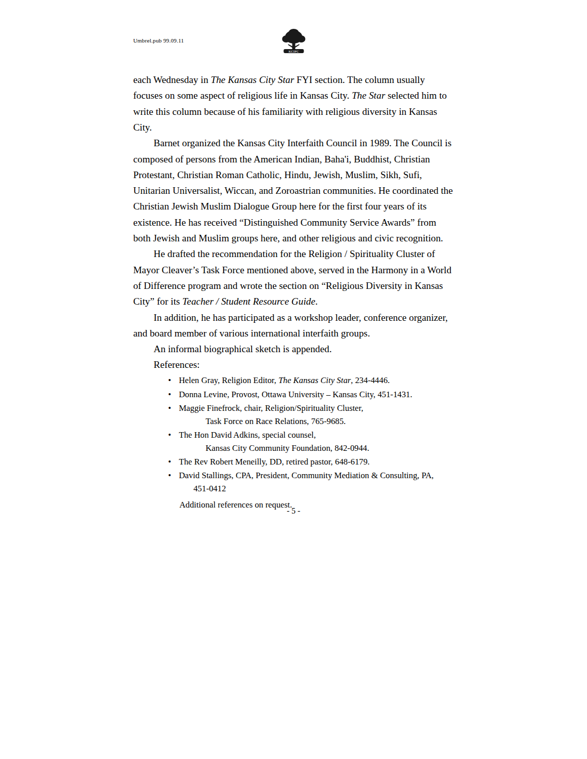Umbrel.pub 99.09.11
KCIFC
each Wednesday in The Kansas City Star FYI section. The column usually focuses on some aspect of religious life in Kansas City. The Star selected him to write this column because of his familiarity with religious diversity in Kansas City.
Barnet organized the Kansas City Interfaith Council in 1989. The Council is composed of persons from the American Indian, Baha'i, Buddhist, Christian Protestant, Christian Roman Catholic, Hindu, Jewish, Muslim, Sikh, Sufi, Unitarian Universalist, Wiccan, and Zoroastrian communities. He coordinated the Christian Jewish Muslim Dialogue Group here for the first four years of its existence. He has received “Distinguished Community Service Awards” from both Jewish and Muslim groups here, and other religious and civic recognition.
He drafted the recommendation for the Religion / Spirituality Cluster of Mayor Cleaver’s Task Force mentioned above, served in the Harmony in a World of Difference program and wrote the section on “Religious Diversity in Kansas City” for its Teacher / Student Resource Guide.
In addition, he has participated as a workshop leader, conference organizer, and board member of various international interfaith groups.
An informal biographical sketch is appended.
References:
Helen Gray, Religion Editor, The Kansas City Star, 234-4446.
Donna Levine, Provost, Ottawa University – Kansas City, 451-1431.
Maggie Finefrock, chair, Religion/Spirituality Cluster, Task Force on Race Relations, 765-9685.
The Hon David Adkins, special counsel, Kansas City Community Foundation, 842-0944.
The Rev Robert Meneilly, DD, retired pastor, 648-6179.
David Stallings, CPA, President, Community Mediation & Consulting, PA, 451-0412
Additional references on request.
- 5 -